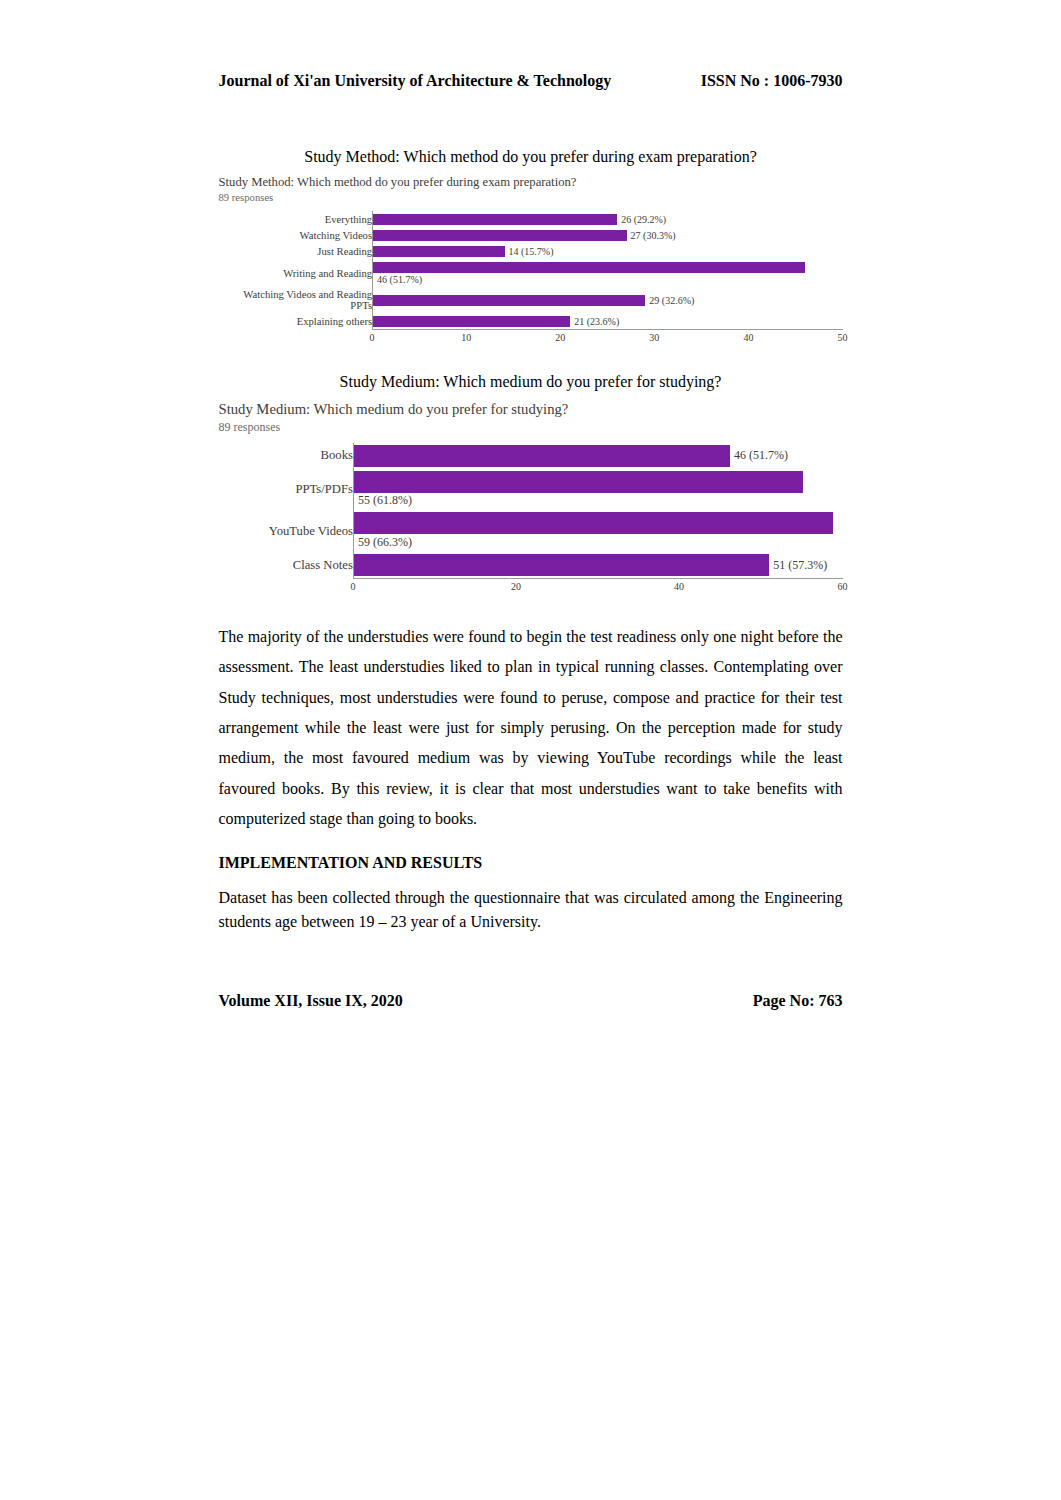Journal of Xi'an University of Architecture & Technology
ISSN No : 1006-7930
Study Method: Which method do you prefer during exam preparation?
Study Method: Which method do you prefer during exam preparation?
89 responses
| Everything | 26 (29.2%) |
| Watching Videos | 27 (30.3%) |
| Just Reading | 14 (15.7%) |
| Writing and Reading | 46 (51.7%) |
| Watching Videos and Reading PPTs | 29 (32.6%) |
| Explaining others | 21 (23.6%) |
01020304050
Study Medium: Which medium do you prefer for studying?
Study Medium: Which medium do you prefer for studying?
89 responses
| Books | 46 (51.7%) |
| PPTs/PDFs | 55 (61.8%) |
| YouTube Videos | 59 (66.3%) |
| Class Notes | 51 (57.3%) |
0204060
The majority of the understudies were found to begin the test readiness only one night before the assessment. The least understudies liked to plan in typical running classes. Contemplating over Study techniques, most understudies were found to peruse, compose and practice for their test arrangement while the least were just for simply perusing. On the perception made for study medium, the most favoured medium was by viewing YouTube recordings while the least favoured books. By this review, it is clear that most understudies want to take benefits with computerized stage than going to books.
IMPLEMENTATION AND RESULTS
Dataset has been collected through the questionnaire that was circulated among the Engineering students age between 19 – 23 year of a University.
Volume XII, Issue IX, 2020
Page No: 763